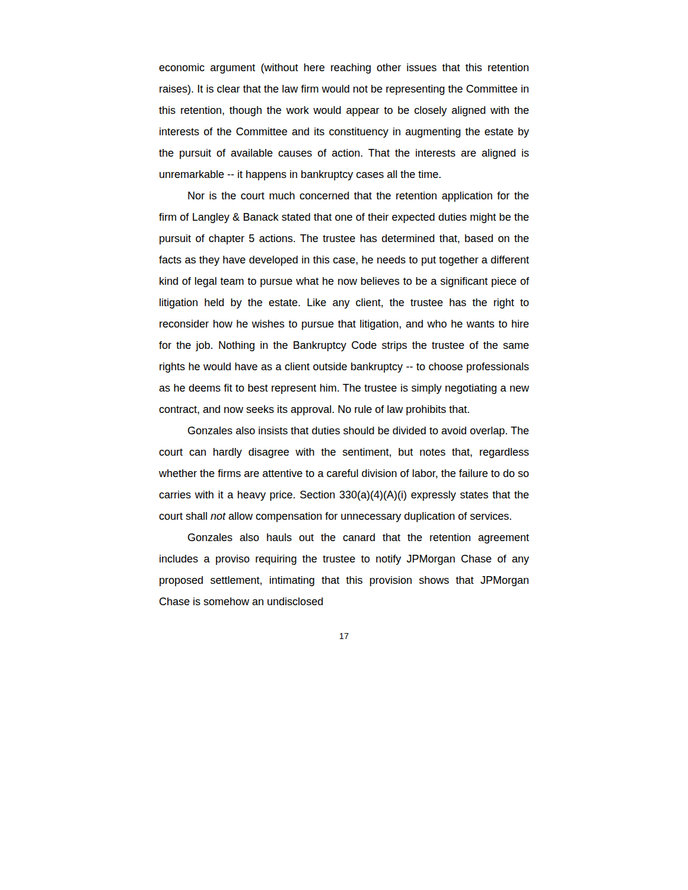economic argument (without here reaching other issues that this retention raises). It is clear that the law firm would not be representing the Committee in this retention, though the work would appear to be closely aligned with the interests of the Committee and its constituency in augmenting the estate by the pursuit of available causes of action. That the interests are aligned is unremarkable -- it happens in bankruptcy cases all the time.
Nor is the court much concerned that the retention application for the firm of Langley & Banack stated that one of their expected duties might be the pursuit of chapter 5 actions. The trustee has determined that, based on the facts as they have developed in this case, he needs to put together a different kind of legal team to pursue what he now believes to be a significant piece of litigation held by the estate. Like any client, the trustee has the right to reconsider how he wishes to pursue that litigation, and who he wants to hire for the job. Nothing in the Bankruptcy Code strips the trustee of the same rights he would have as a client outside bankruptcy -- to choose professionals as he deems fit to best represent him. The trustee is simply negotiating a new contract, and now seeks its approval. No rule of law prohibits that.
Gonzales also insists that duties should be divided to avoid overlap. The court can hardly disagree with the sentiment, but notes that, regardless whether the firms are attentive to a careful division of labor, the failure to do so carries with it a heavy price. Section 330(a)(4)(A)(i) expressly states that the court shall not allow compensation for unnecessary duplication of services.
Gonzales also hauls out the canard that the retention agreement includes a proviso requiring the trustee to notify JPMorgan Chase of any proposed settlement, intimating that this provision shows that JPMorgan Chase is somehow an undisclosed
17